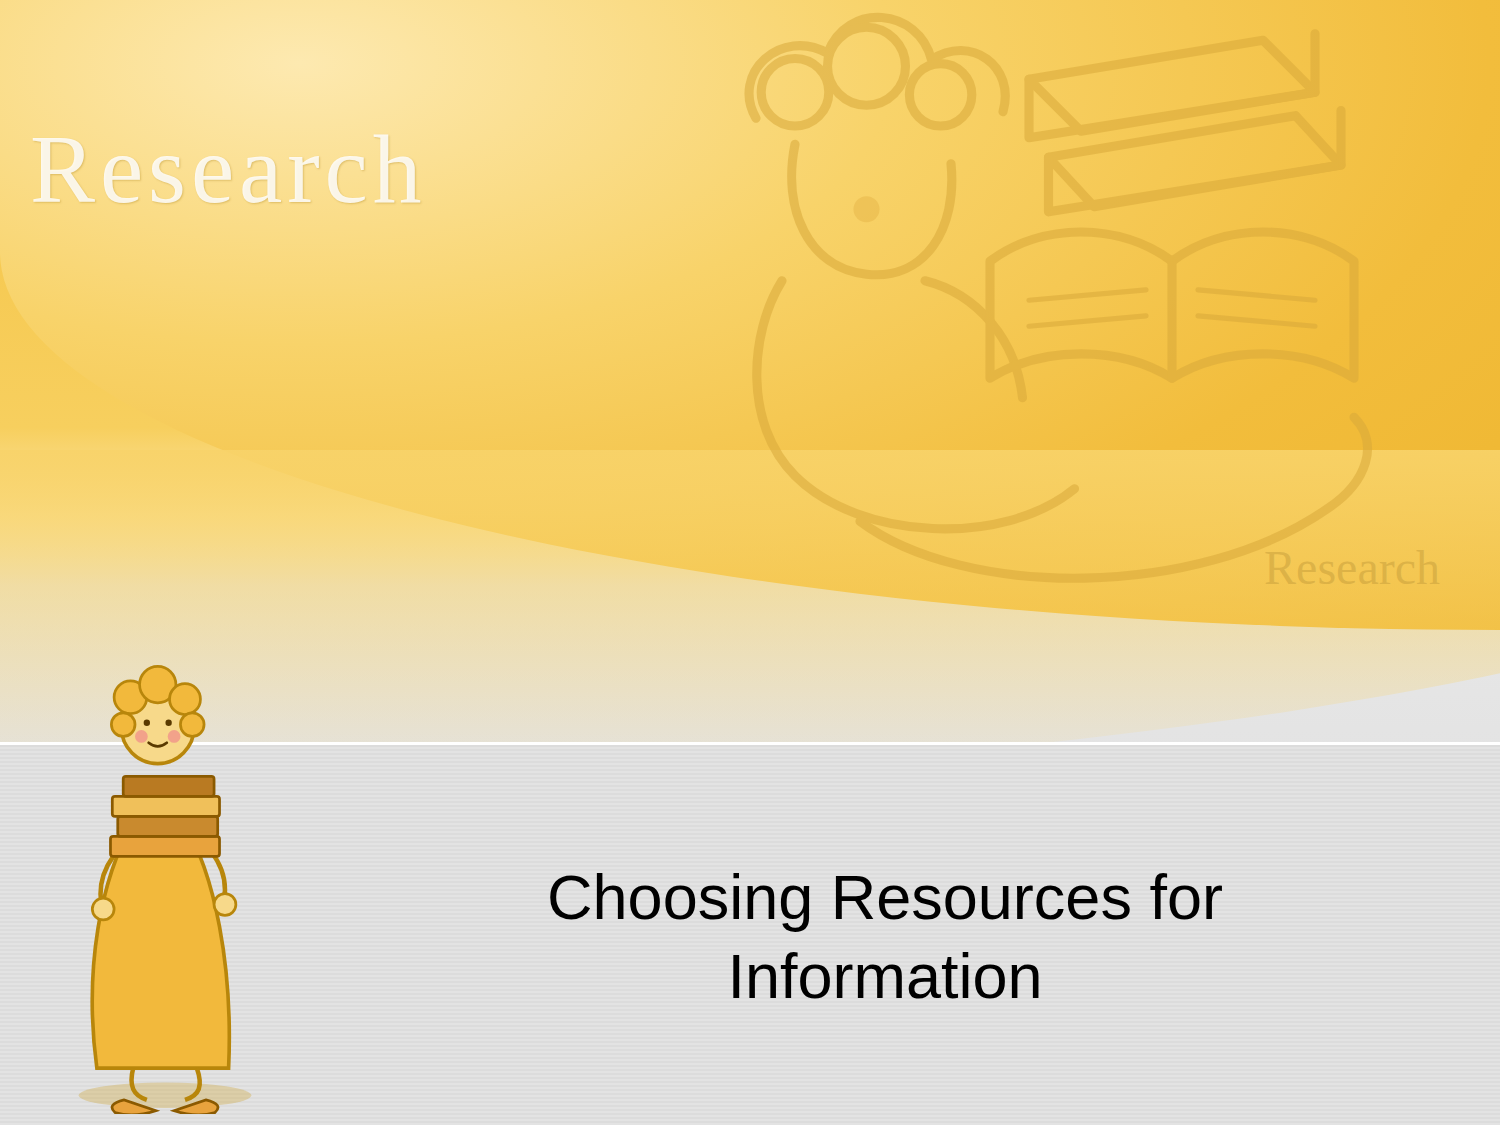Research
Research
Choosing Resources for Information